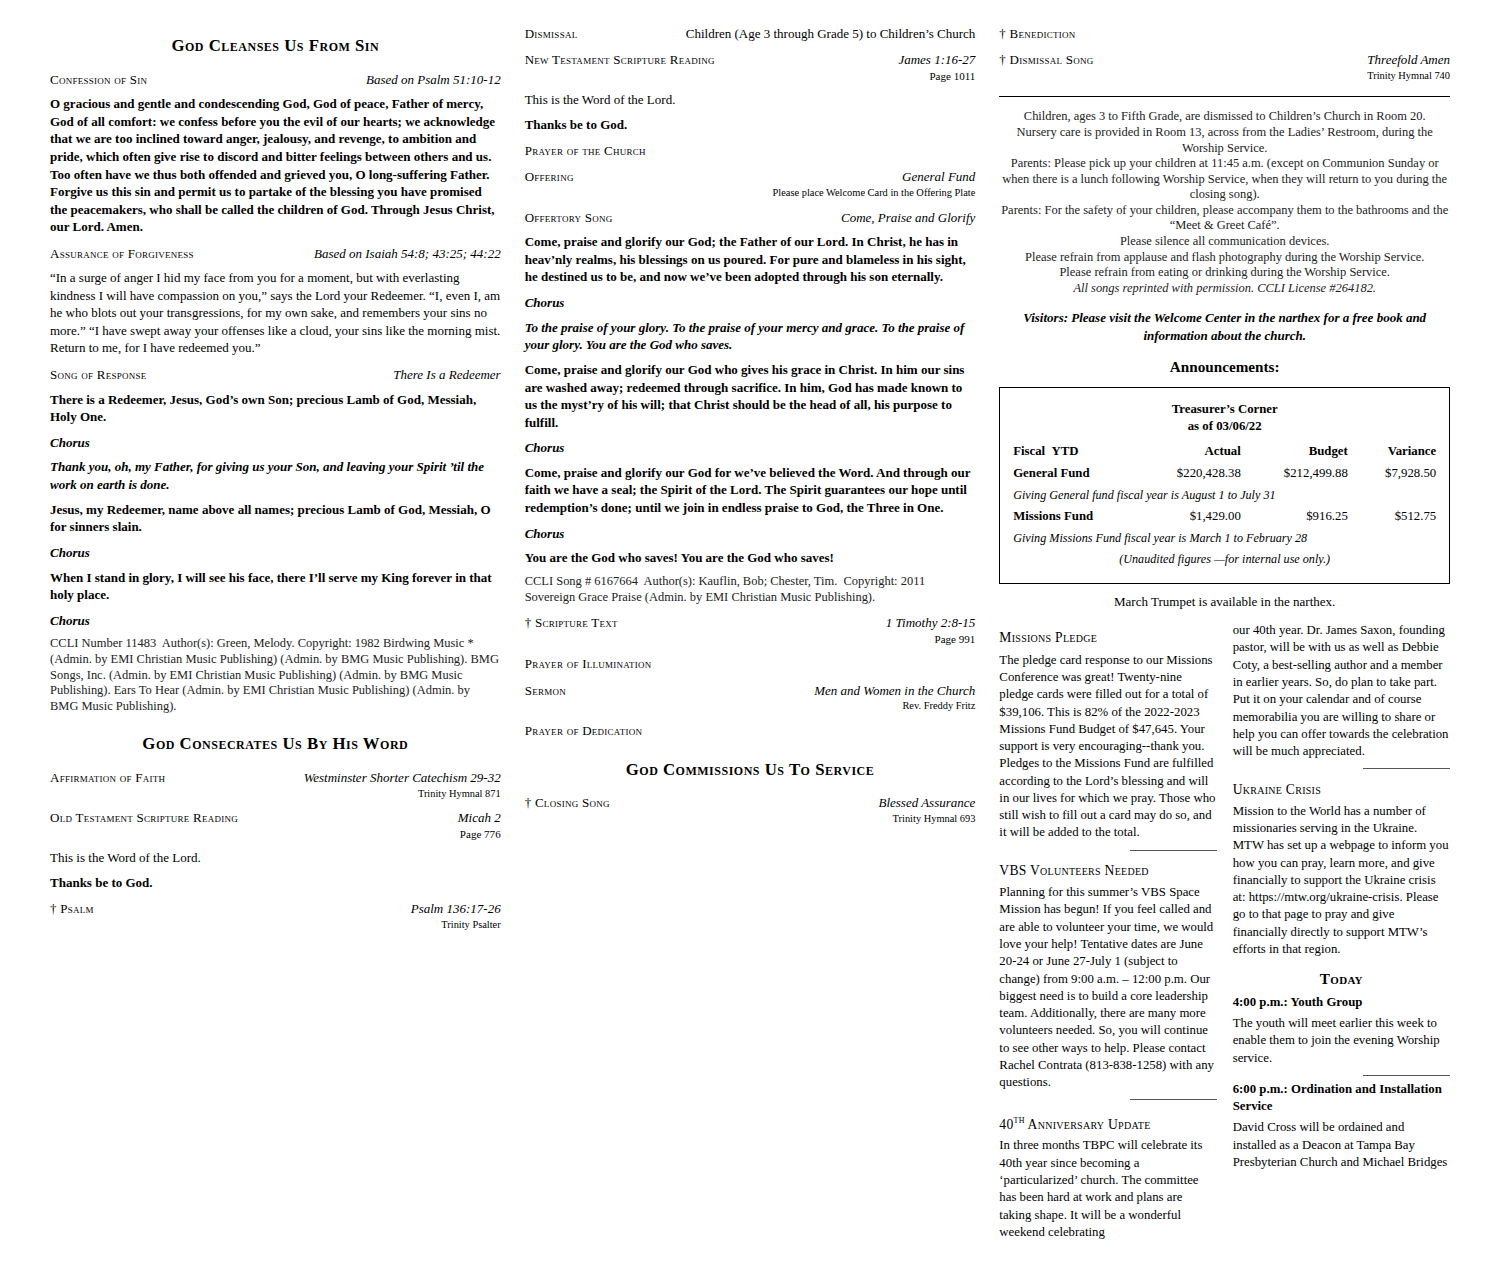God Cleanses Us From Sin
Confession of Sin Based on Psalm 51:10-12
O gracious and gentle and condescending God, God of peace, Father of mercy, God of all comfort: we confess before you the evil of our hearts; we acknowledge that we are too inclined toward anger, jealousy, and revenge, to ambition and pride, which often give rise to discord and bitter feelings between others and us. Too often have we thus both offended and grieved you, O long-suffering Father. Forgive us this sin and permit us to partake of the blessing you have promised the peacemakers, who shall be called the children of God. Through Jesus Christ, our Lord. Amen.
Assurance of Forgiveness Based on Isaiah 54:8; 43:25; 44:22
“In a surge of anger I hid my face from you for a moment, but with everlasting kindness I will have compassion on you,” says the Lord your Redeemer. “I, even I, am he who blots out your transgressions, for my own sake, and remembers your sins no more.” “I have swept away your offenses like a cloud, your sins like the morning mist. Return to me, for I have redeemed you.”
Song of Response There Is a Redeemer
There is a Redeemer, Jesus, God’s own Son; precious Lamb of God, Messiah, Holy One.
Chorus
Thank you, oh, my Father, for giving us your Son, and leaving your Spirit ’til the work on earth is done.
Jesus, my Redeemer, name above all names; precious Lamb of God, Messiah, O for sinners slain.
Chorus
When I stand in glory, I will see his face, there I’ll serve my King forever in that holy place.
Chorus
CCLI Number 11483 Author(s): Green, Melody. Copyright: 1982 Birdwing Music * (Admin. by EMI Christian Music Publishing) (Admin. by BMG Music Publishing). BMG Songs, Inc. (Admin. by EMI Christian Music Publishing) (Admin. by BMG Music Publishing). Ears To Hear (Admin. by EMI Christian Music Publishing) (Admin. by BMG Music Publishing).
God Consecrates Us By His Word
Affirmation of Faith Westminster Shorter Catechism 29-32Trinity Hymnal 871
Old Testament Scripture Reading Micah 2Page 776
This is the Word of the Lord.
Thanks be to God.
† Psalm Psalm 136:17-26Trinity Psalter
Dismissal Children (Age 3 through Grade 5) to Children’s Church
New Testament Scripture Reading James 1:16-27Page 1011
This is the Word of the Lord.
Thanks be to God.
Prayer of the Church
Offering General FundPlease place Welcome Card in the Offering Plate
Offertory Song Come, Praise and Glorify
Come, praise and glorify our God; the Father of our Lord. In Christ, he has in heav’nly realms, his blessings on us poured. For pure and blameless in his sight, he destined us to be, and now we’ve been adopted through his son eternally.
Chorus
To the praise of your glory. To the praise of your mercy and grace. To the praise of your glory. You are the God who saves.
Come, praise and glorify our God who gives his grace in Christ. In him our sins are washed away; redeemed through sacrifice. In him, God has made known to us the myst’ry of his will; that Christ should be the head of all, his purpose to fulfill.
Chorus
Come, praise and glorify our God for we’ve believed the Word. And through our faith we have a seal; the Spirit of the Lord. The Spirit guarantees our hope until redemption’s done; until we join in endless praise to God, the Three in One.
Chorus
You are the God who saves! You are the God who saves!
CCLI Song # 6167664 Author(s): Kauflin, Bob; Chester, Tim. Copyright: 2011 Sovereign Grace Praise (Admin. by EMI Christian Music Publishing).
† Scripture Text 1 Timothy 2:8-15Page 991
Prayer of Illumination
Sermon Men and Women in the ChurchRev. Freddy Fritz
Prayer of Dedication
God Commissions Us To Service
† Closing Song Blessed AssuranceTrinity Hymnal 693
† Benediction
† Dismissal Song Threefold AmenTrinity Hymnal 740
Children, ages 3 to Fifth Grade, are dismissed to Children’s Church in Room 20.
Nursery care is provided in Room 13, across from the Ladies’ Restroom, during the Worship Service.
Parents: Please pick up your children at 11:45 a.m. (except on Communion Sunday or when there is a lunch following Worship Service, when they will return to you during the closing song).
Parents: For the safety of your children, please accompany them to the bathrooms and the “Meet & Greet Café”.
Please silence all communication devices.
Please refrain from applause and flash photography during the Worship Service.
Please refrain from eating or drinking during the Worship Service.
All songs reprinted with permission. CCLI License #264182.
Visitors: Please visit the Welcome Center in the narthex for a free book and information about the church.
Announcements:
Treasurer’s Corner as of 03/06/22
| Fiscal YTD | Actual | Budget | Variance |
| --- | --- | --- | --- |
| General Fund | $220,428.38 | $212,499.88 | $7,928.50 |
| Giving General fund fiscal year is August 1 to July 31 |
| Missions Fund | $1,429.00 | $916.25 | $512.75 |
| Giving Missions Fund fiscal year is March 1 to February 28 |
| (Unaudited figures —for internal use only.) |
March Trumpet is available in the narthex.
Missions Pledge
The pledge card response to our Missions Conference was great! Twenty-nine pledge cards were filled out for a total of $39,106. This is 82% of the 2022-2023 Missions Fund Budget of $47,645. Your support is very encouraging--thank you. Pledges to the Missions Fund are fulfilled according to the Lord’s blessing and will in our lives for which we pray. Those who still wish to fill out a card may do so, and it will be added to the total.
VBS Volunteers Needed
Planning for this summer’s VBS Space Mission has begun! If you feel called and are able to volunteer your time, we would love your help! Tentative dates are June 20-24 or June 27-July 1 (subject to change) from 9:00 a.m. – 12:00 p.m. Our biggest need is to build a core leadership team. Additionally, there are many more volunteers needed. So, you will continue to see other ways to help. Please contact Rachel Contrata (813-838-1258) with any questions.
40th Anniversary Update
In three months TBPC will celebrate its 40th year since becoming a ‘particularized’ church. The committee has been hard at work and plans are taking shape. It will be a wonderful weekend celebrating
our 40th year. Dr. James Saxon, founding pastor, will be with us as well as Debbie Coty, a best-selling author and a member in earlier years. So, do plan to take part. Put it on your calendar and of course memorabilia you are willing to share or help you can offer towards the celebration will be much appreciated.
Ukraine Crisis
Mission to the World has a number of missionaries serving in the Ukraine. MTW has set up a webpage to inform you how you can pray, learn more, and give financially to support the Ukraine crisis at: https://mtw.org/ukraine-crisis. Please go to that page to pray and give financially directly to support MTW’s efforts in that region.
Today
4:00 p.m.: Youth Group
The youth will meet earlier this week to enable them to join the evening Worship service.
6:00 p.m.: Ordination and Installation Service
David Cross will be ordained and installed as a Deacon at Tampa Bay Presbyterian Church and Michael Bridges